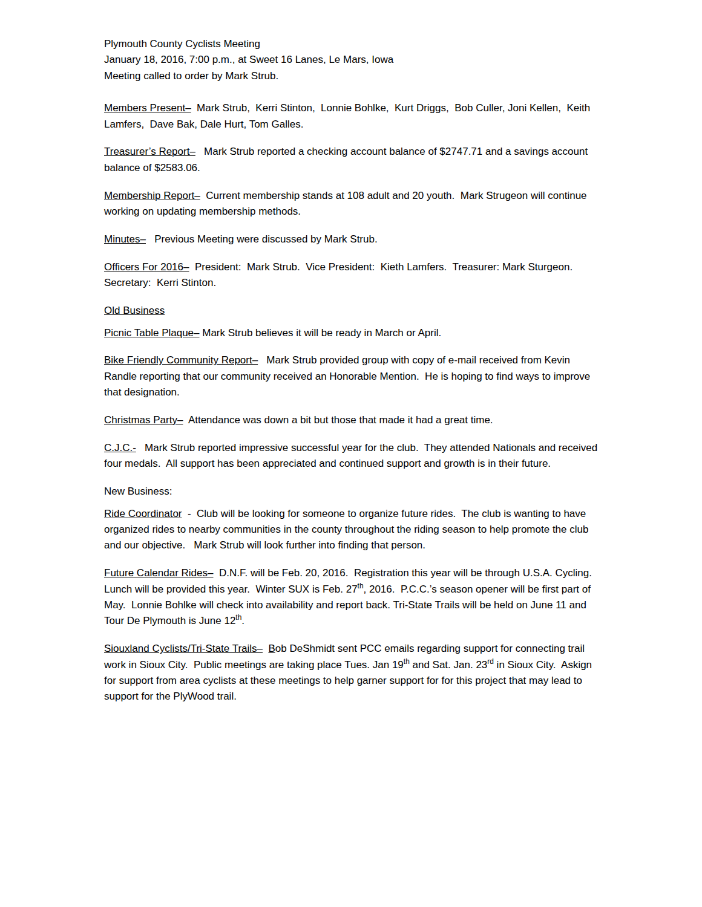Plymouth County Cyclists Meeting
January 18, 2016, 7:00 p.m., at Sweet 16 Lanes, Le Mars, Iowa
Meeting called to order by Mark Strub.
Members Present– Mark Strub, Kerri Stinton, Lonnie Bohlke, Kurt Driggs, Bob Culler, Joni Kellen, Keith Lamfers, Dave Bak, Dale Hurt, Tom Galles.
Treasurer’s Report– Mark Strub reported a checking account balance of $2747.71 and a savings account balance of $2583.06.
Membership Report– Current membership stands at 108 adult and 20 youth. Mark Strugeon will continue working on updating membership methods.
Minutes– Previous Meeting were discussed by Mark Strub.
Officers For 2016– President: Mark Strub. Vice President: Kieth Lamfers. Treasurer: Mark Sturgeon. Secretary: Kerri Stinton.
Old Business
Picnic Table Plaque– Mark Strub believes it will be ready in March or April.
Bike Friendly Community Report– Mark Strub provided group with copy of e-mail received from Kevin Randle reporting that our community received an Honorable Mention. He is hoping to find ways to improve that designation.
Christmas Party– Attendance was down a bit but those that made it had a great time.
C.J.C.- Mark Strub reported impressive successful year for the club. They attended Nationals and received four medals. All support has been appreciated and continued support and growth is in their future.
New Business:
Ride Coordinator - Club will be looking for someone to organize future rides. The club is wanting to have organized rides to nearby communities in the county throughout the riding season to help promote the club and our objective. Mark Strub will look further into finding that person.
Future Calendar Rides– D.N.F. will be Feb. 20, 2016. Registration this year will be through U.S.A. Cycling. Lunch will be provided this year. Winter SUX is Feb. 27th, 2016. P.C.C.’s season opener will be first part of May. Lonnie Bohlke will check into availability and report back. Tri-State Trails will be held on June 11 and Tour De Plymouth is June 12th.
Siouxland Cyclists/Tri-State Trails– Bob DeShmidt sent PCC emails regarding support for connecting trail work in Sioux City. Public meetings are taking place Tues. Jan 19th and Sat. Jan. 23rd in Sioux City. Askign for support from area cyclists at these meetings to help garner support for for this project that may lead to support for the PlyWood trail.